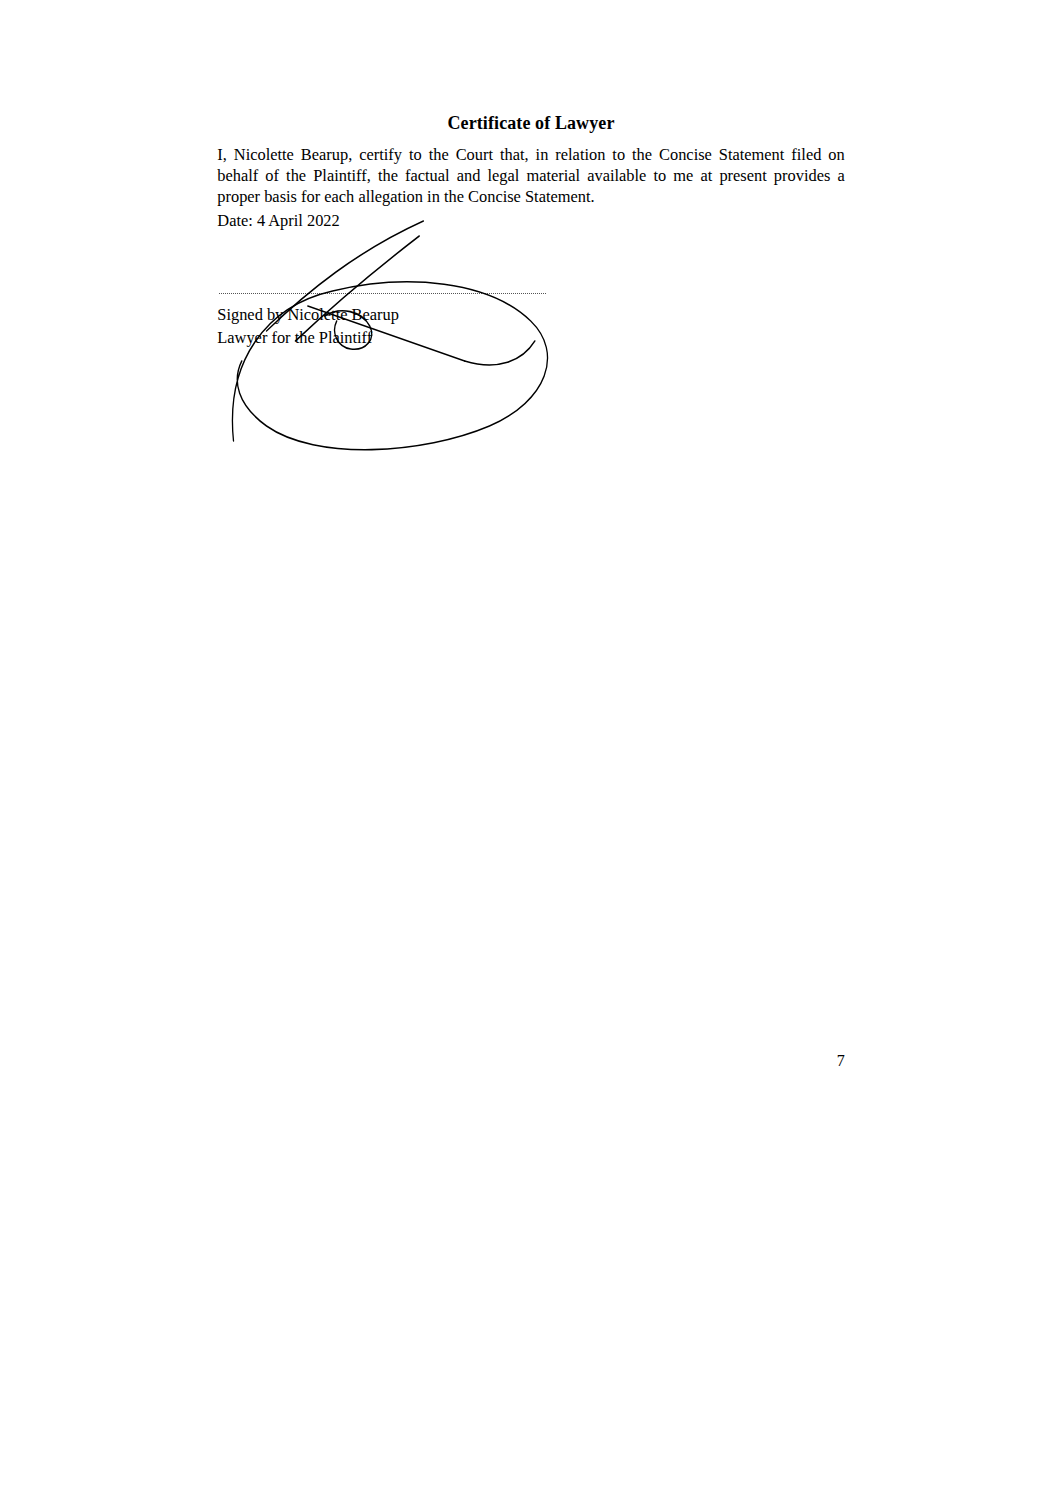Certificate of Lawyer
I, Nicolette Bearup, certify to the Court that, in relation to the Concise Statement filed on behalf of the Plaintiff, the factual and legal material available to me at present provides a proper basis for each allegation in the Concise Statement.
Date: 4 April 2022
Signed by Nicolette Bearup
Lawyer for the Plaintiff
7